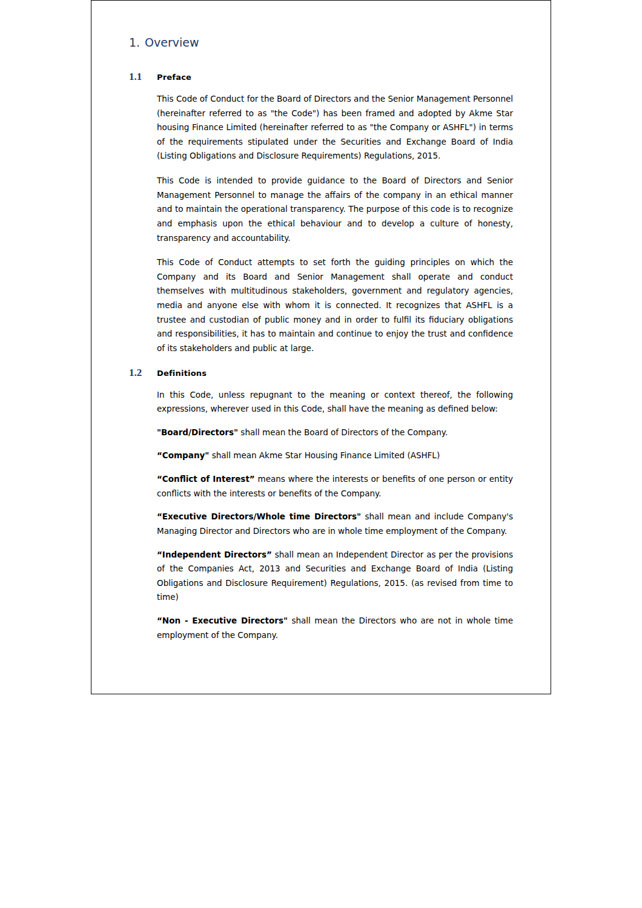1. Overview
1.1 Preface
This Code of Conduct for the Board of Directors and the Senior Management Personnel (hereinafter referred to as "the Code") has been framed and adopted by Akme Star housing Finance Limited (hereinafter referred to as "the Company or ASHFL") in terms of the requirements stipulated under the Securities and Exchange Board of India (Listing Obligations and Disclosure Requirements) Regulations, 2015.
This Code is intended to provide guidance to the Board of Directors and Senior Management Personnel to manage the affairs of the company in an ethical manner and to maintain the operational transparency. The purpose of this code is to recognize and emphasis upon the ethical behaviour and to develop a culture of honesty, transparency and accountability.
This Code of Conduct attempts to set forth the guiding principles on which the Company and its Board and Senior Management shall operate and conduct themselves with multitudinous stakeholders, government and regulatory agencies, media and anyone else with whom it is connected. It recognizes that ASHFL is a trustee and custodian of public money and in order to fulfil its fiduciary obligations and responsibilities, it has to maintain and continue to enjoy the trust and confidence of its stakeholders and public at large.
1.2 Definitions
In this Code, unless repugnant to the meaning or context thereof, the following expressions, wherever used in this Code, shall have the meaning as defined below:
"Board/Directors" shall mean the Board of Directors of the Company.
“Company" shall mean Akme Star Housing Finance Limited (ASHFL)
“Conflict of Interest” means where the interests or benefits of one person or entity conflicts with the interests or benefits of the Company.
“Executive Directors/Whole time Directors" shall mean and include Company's Managing Director and Directors who are in whole time employment of the Company.
“Independent Directors” shall mean an Independent Director as per the provisions of the Companies Act, 2013 and Securities and Exchange Board of India (Listing Obligations and Disclosure Requirement) Regulations, 2015. (as revised from time to time)
“Non - Executive Directors" shall mean the Directors who are not in whole time employment of the Company.